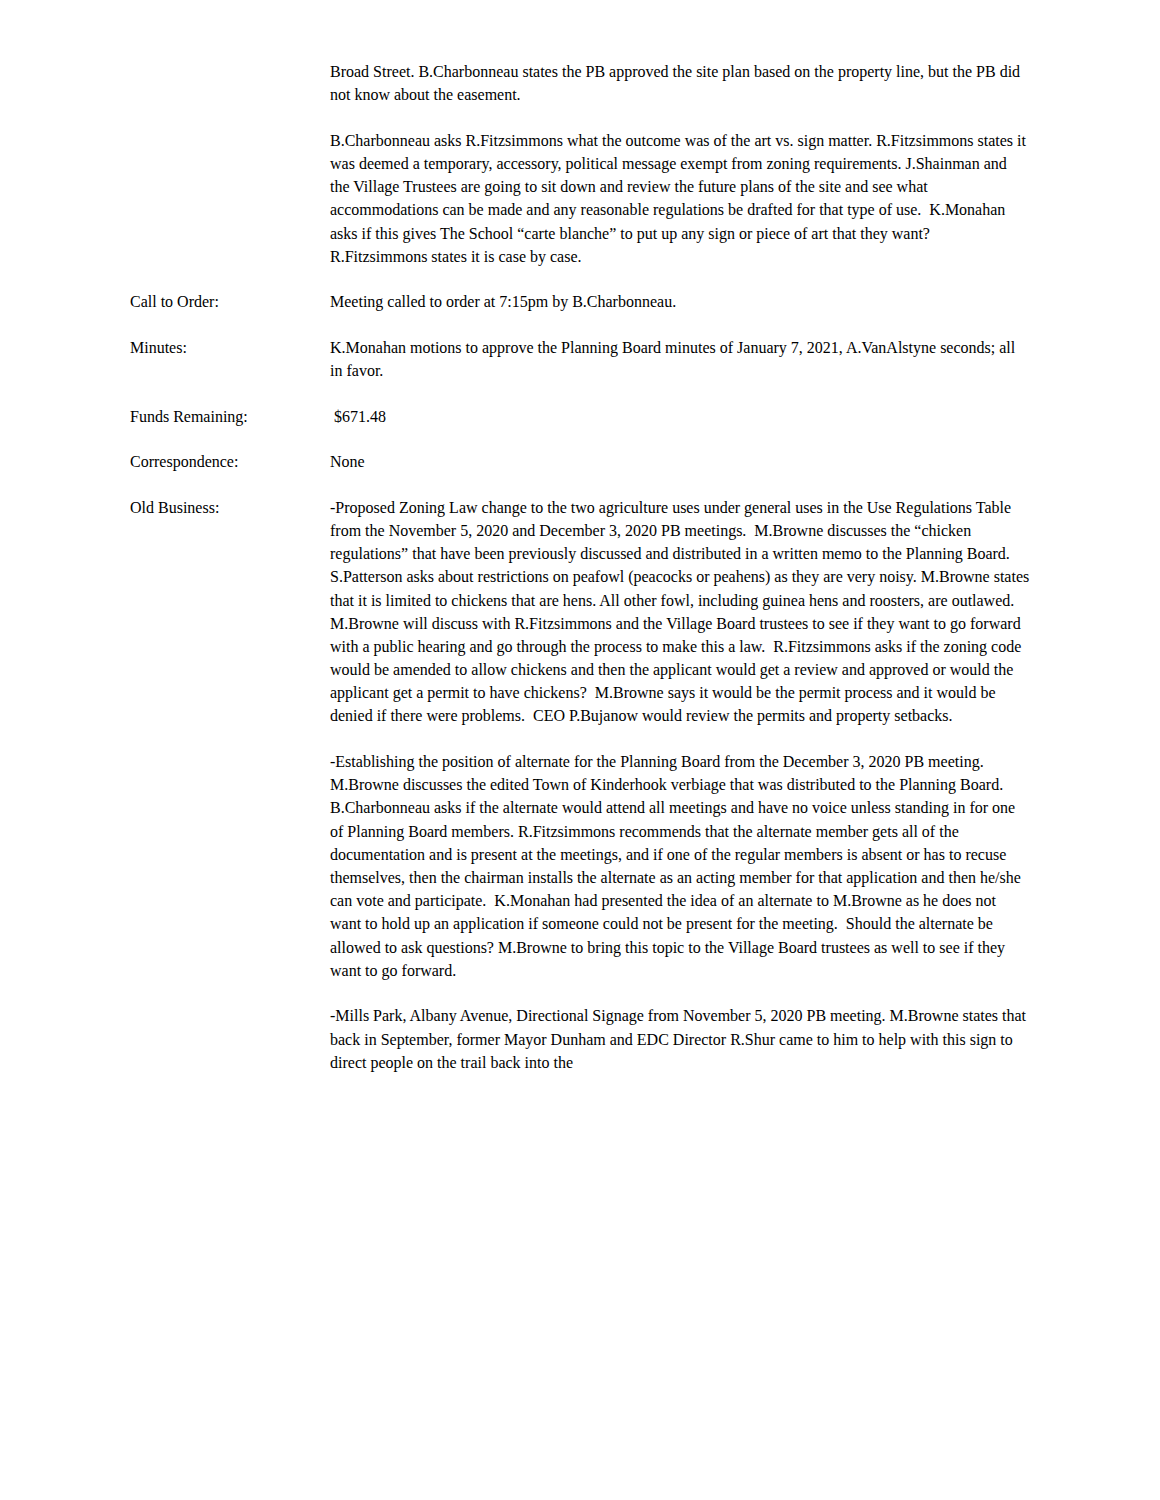Broad Street. B.Charbonneau states the PB approved the site plan based on the property line, but the PB did not know about the easement.
B.Charbonneau asks R.Fitzsimmons what the outcome was of the art vs. sign matter. R.Fitzsimmons states it was deemed a temporary, accessory, political message exempt from zoning requirements. J.Shainman and the Village Trustees are going to sit down and review the future plans of the site and see what accommodations can be made and any reasonable regulations be drafted for that type of use. K.Monahan asks if this gives The School “carte blanche” to put up any sign or piece of art that they want? R.Fitzsimmons states it is case by case.
Call to Order:
Meeting called to order at 7:15pm by B.Charbonneau.
Minutes:
K.Monahan motions to approve the Planning Board minutes of January 7, 2021, A.VanAlstyne seconds; all in favor.
Funds Remaining:
$671.48
Correspondence:
None
Old Business:
-Proposed Zoning Law change to the two agriculture uses under general uses in the Use Regulations Table from the November 5, 2020 and December 3, 2020 PB meetings. M.Browne discusses the “chicken regulations” that have been previously discussed and distributed in a written memo to the Planning Board. S.Patterson asks about restrictions on peafowl (peacocks or peahens) as they are very noisy. M.Browne states that it is limited to chickens that are hens. All other fowl, including guinea hens and roosters, are outlawed. M.Browne will discuss with R.Fitzsimmons and the Village Board trustees to see if they want to go forward with a public hearing and go through the process to make this a law. R.Fitzsimmons asks if the zoning code would be amended to allow chickens and then the applicant would get a review and approved or would the applicant get a permit to have chickens? M.Browne says it would be the permit process and it would be denied if there were problems. CEO P.Bujanow would review the permits and property setbacks.
-Establishing the position of alternate for the Planning Board from the December 3, 2020 PB meeting. M.Browne discusses the edited Town of Kinderhook verbiage that was distributed to the Planning Board. B.Charbonneau asks if the alternate would attend all meetings and have no voice unless standing in for one of Planning Board members. R.Fitzsimmons recommends that the alternate member gets all of the documentation and is present at the meetings, and if one of the regular members is absent or has to recuse themselves, then the chairman installs the alternate as an acting member for that application and then he/she can vote and participate. K.Monahan had presented the idea of an alternate to M.Browne as he does not want to hold up an application if someone could not be present for the meeting. Should the alternate be allowed to ask questions? M.Browne to bring this topic to the Village Board trustees as well to see if they want to go forward.
-Mills Park, Albany Avenue, Directional Signage from November 5, 2020 PB meeting. M.Browne states that back in September, former Mayor Dunham and EDC Director R.Shur came to him to help with this sign to direct people on the trail back into the